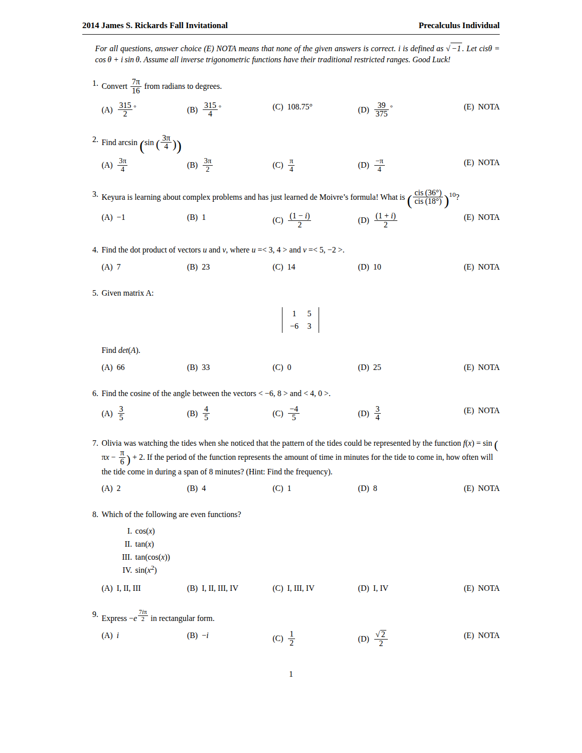2014 James S. Rickards Fall Invitational Precalculus Individual
For all questions, answer choice (E) NOTA means that none of the given answers is correct. i is defined as √−1. Let cisθ = cos θ + i sin θ. Assume all inverse trigonometric functions have their traditional restricted ranges. Good Luck!
Convert 7π 16 from radians to degrees.
(A) 3152° (B) 3154° (C) 108.75° (D) 39375° (E) NOTA
Find arcsin (sin (3π 4))
(A) 3π 4 (B) 3π 2 (C) π 4 (D) −π 4 (E) NOTA
Keyura is learning about complex problems and has just learned de Moivre’s formula! What is (cis (36°) cis (18°))10?
(A) −1 (B) 1 (C) (1 − i) 2 (D) (1 + i) 2 (E) NOTA
Find the dot product of vectors u and v, where u =< 3, 4 > and v =< 5, −2 >.
(A) 7 (B) 23 (C) 14 (D) 10 (E) NOTA
Given matrix A:
| 1 | 5 |
| −6 | 3 |
Find det(A).
(A) 66 (B) 33 (C) 0 (D) 25 (E) NOTA
Find the cosine of the angle between the vectors < −6, 8 > and < 4, 0 >.
(A) 35 (B) 45 (C) −45 (D) 34 (E) NOTA
Olivia was watching the tides when she noticed that the pattern of the tides could be represented by the function f(x) = sin (πx − π 6) + 2. If the period of the function represents the amount of time in minutes for the tide to come in, how often will the tide come in during a span of 8 minutes? (Hint: Find the frequency).
(A) 2 (B) 4 (C) 1 (D) 8 (E) NOTA
Which of the following are even functions?
cos(x)
tan(x)
tan(cos(x))
sin(x2)
(A) I, II, III (B) I, II, III, IV (C) I, III, IV (D) I, IV (E) NOTA
Express −e7iπ 2 in rectangular form.
(A) i (B) −i (C) 12 (D) √22 (E) NOTA
1